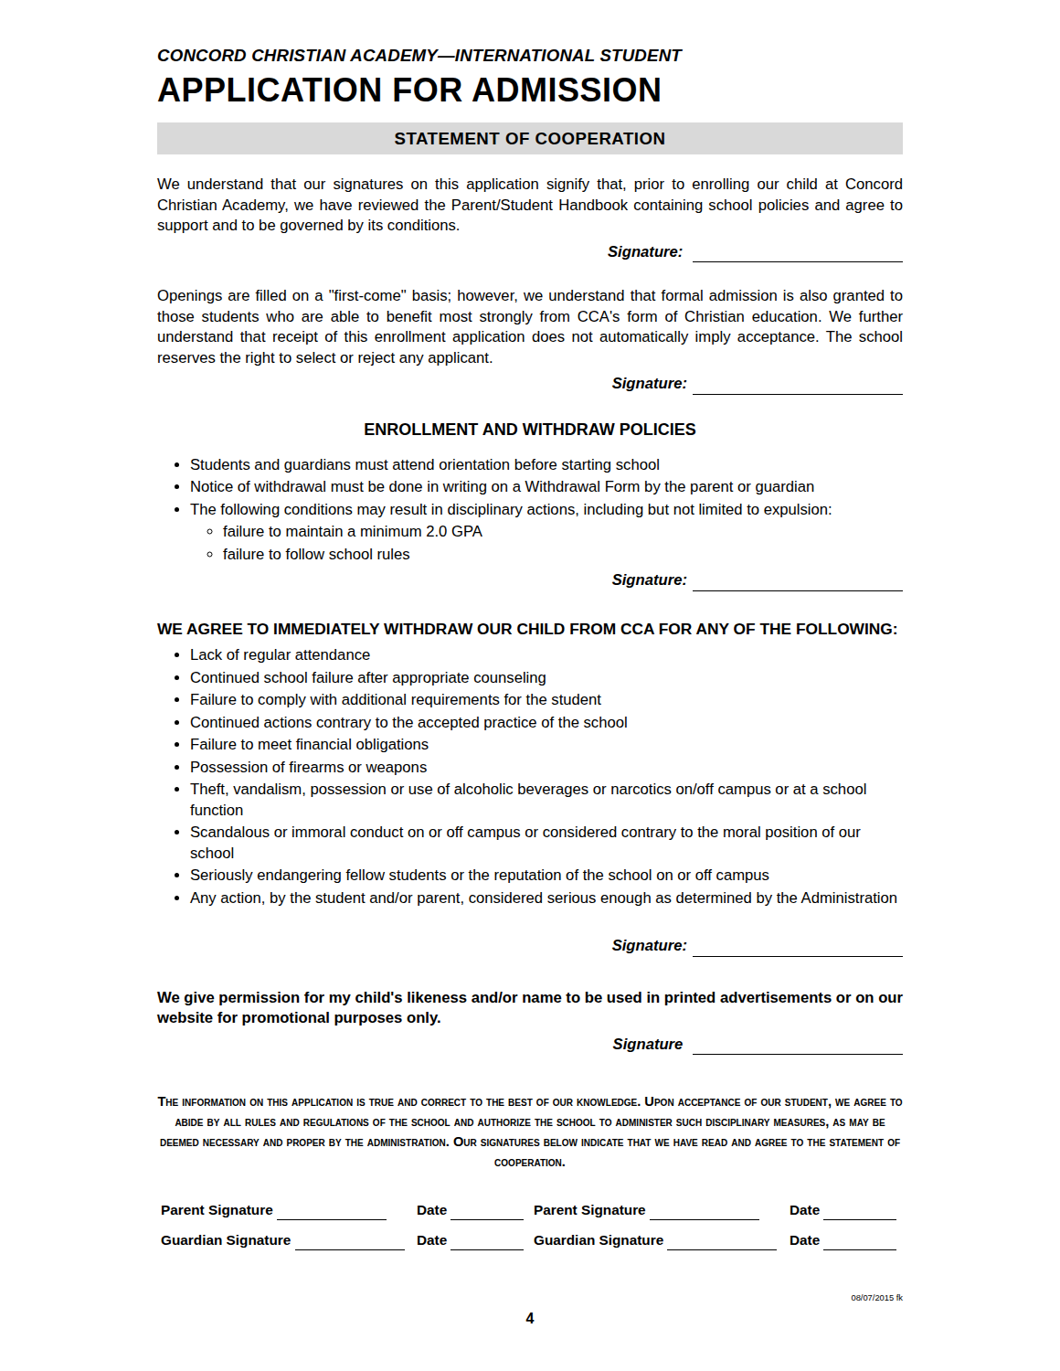CONCORD CHRISTIAN ACADEMY—INTERNATIONAL STUDENT
APPLICATION FOR ADMISSION
STATEMENT OF COOPERATION
We understand that our signatures on this application signify that, prior to enrolling our child at Concord Christian Academy, we have reviewed the Parent/Student Handbook containing school policies and agree to support and to be governed by its conditions.
Signature:
Openings are filled on a "first-come" basis; however, we understand that formal admission is also granted to those students who are able to benefit most strongly from CCA's form of Christian education. We further understand that receipt of this enrollment application does not automatically imply acceptance. The school reserves the right to select or reject any applicant.
Signature:
ENROLLMENT AND WITHDRAW POLICIES
Students and guardians must attend orientation before starting school
Notice of withdrawal must be done in writing on a Withdrawal Form by the parent or guardian
The following conditions may result in disciplinary actions, including but not limited to expulsion:
failure to maintain a minimum 2.0 GPA
failure to follow school rules
Signature:
WE AGREE TO IMMEDIATELY WITHDRAW OUR CHILD FROM CCA FOR ANY OF THE FOLLOWING:
Lack of regular attendance
Continued school failure after appropriate counseling
Failure to comply with additional requirements for the student
Continued actions contrary to the accepted practice of the school
Failure to meet financial obligations
Possession of firearms or weapons
Theft, vandalism, possession or use of alcoholic beverages or narcotics on/off campus or at a school function
Scandalous or immoral conduct on or off campus or considered contrary to the moral position of our school
Seriously endangering fellow students or the reputation of the school on or off campus
Any action, by the student and/or parent, considered serious enough as determined by the Administration
Signature:
We give permission for my child's likeness and/or name to be used in printed advertisements or on our website for promotional purposes only.
Signature
The information on this application is true and correct to the best of our knowledge. Upon acceptance of our student, we agree to abide by all rules and regulations of the school and authorize the school to administer such disciplinary measures, as may be deemed necessary and proper by the administration. Our signatures below indicate that we have read and agree to the statement of cooperation.
| Parent Signature | Date | Parent Signature | Date |
| Guardian Signature | Date | Guardian Signature | Date |
08/07/2015 fk
4